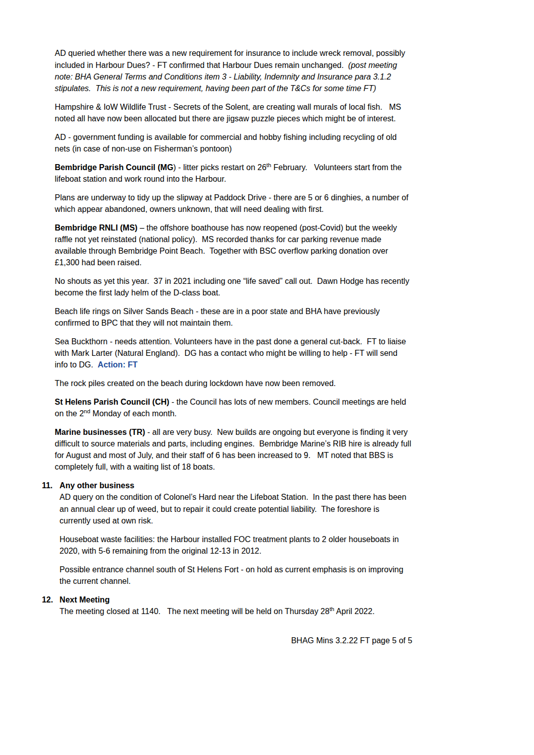AD queried whether there was a new requirement for insurance to include wreck removal, possibly included in Harbour Dues? - FT confirmed that Harbour Dues remain unchanged. (post meeting note: BHA General Terms and Conditions item 3 - Liability, Indemnity and Insurance para 3.1.2 stipulates. This is not a new requirement, having been part of the T&Cs for some time FT)
Hampshire & IoW Wildlife Trust - Secrets of the Solent, are creating wall murals of local fish. MS noted all have now been allocated but there are jigsaw puzzle pieces which might be of interest.
AD - government funding is available for commercial and hobby fishing including recycling of old nets (in case of non-use on Fisherman’s pontoon)
Bembridge Parish Council (MG) - litter picks restart on 26th February. Volunteers start from the lifeboat station and work round into the Harbour.
Plans are underway to tidy up the slipway at Paddock Drive - there are 5 or 6 dinghies, a number of which appear abandoned, owners unknown, that will need dealing with first.
Bembridge RNLI (MS) – the offshore boathouse has now reopened (post-Covid) but the weekly raffle not yet reinstated (national policy). MS recorded thanks for car parking revenue made available through Bembridge Point Beach. Together with BSC overflow parking donation over £1,300 had been raised.
No shouts as yet this year. 37 in 2021 including one “life saved” call out. Dawn Hodge has recently become the first lady helm of the D-class boat.
Beach life rings on Silver Sands Beach - these are in a poor state and BHA have previously confirmed to BPC that they will not maintain them.
Sea Buckthorn - needs attention. Volunteers have in the past done a general cut-back. FT to liaise with Mark Larter (Natural England). DG has a contact who might be willing to help - FT will send info to DG. Action: FT
The rock piles created on the beach during lockdown have now been removed.
St Helens Parish Council (CH) - the Council has lots of new members. Council meetings are held on the 2nd Monday of each month.
Marine businesses (TR) - all are very busy. New builds are ongoing but everyone is finding it very difficult to source materials and parts, including engines. Bembridge Marine’s RIB hire is already full for August and most of July, and their staff of 6 has been increased to 9. MT noted that BBS is completely full, with a waiting list of 18 boats.
Any other business
AD query on the condition of Colonel’s Hard near the Lifeboat Station. In the past there has been an annual clear up of weed, but to repair it could create potential liability. The foreshore is currently used at own risk.
Houseboat waste facilities: the Harbour installed FOC treatment plants to 2 older houseboats in 2020, with 5-6 remaining from the original 12-13 in 2012.
Possible entrance channel south of St Helens Fort - on hold as current emphasis is on improving the current channel.
Next Meeting
The meeting closed at 1140. The next meeting will be held on Thursday 28th April 2022.
BHAG Mins 3.2.22 FT page 5 of 5